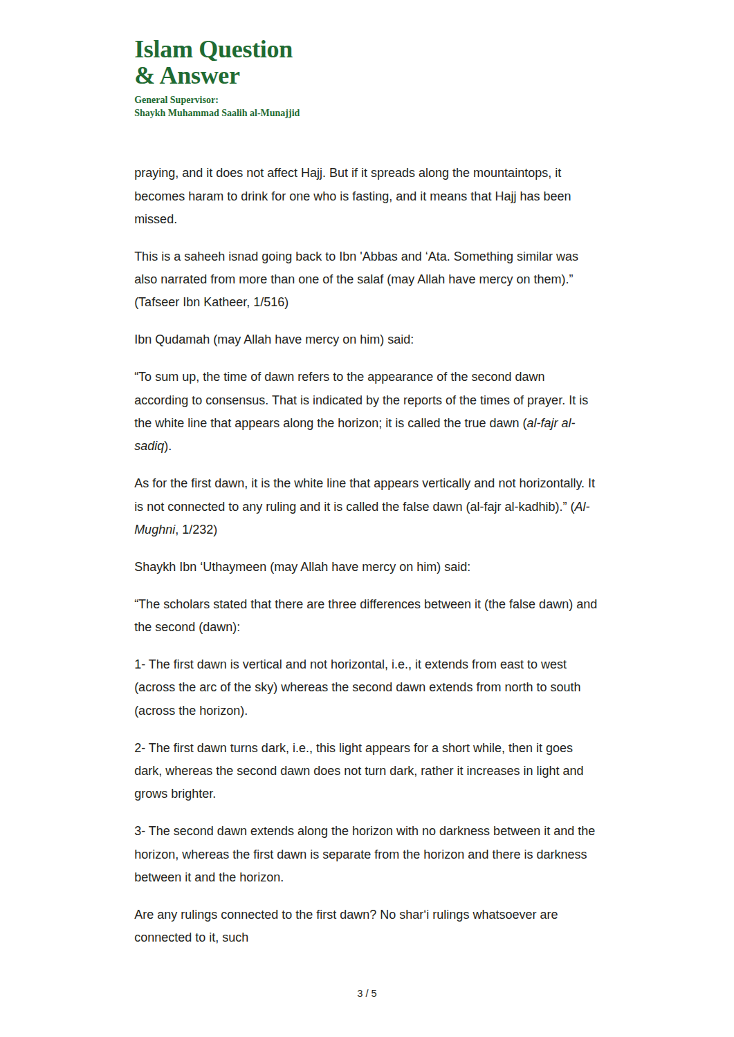Islam Question
& Answer
General Supervisor: Shaykh Muhammad Saalih al-Munajjid
praying, and it does not affect Hajj. But if it spreads along the mountaintops, it becomes haram to drink for one who is fasting, and it means that Hajj has been missed.
This is a saheeh isnad going back to Ibn 'Abbas and ‘Ata. Something similar was also narrated from more than one of the salaf (may Allah have mercy on them).” (Tafseer Ibn Katheer, 1/516)
Ibn Qudamah (may Allah have mercy on him) said:
“To sum up, the time of dawn refers to the appearance of the second dawn according to consensus. That is indicated by the reports of the times of prayer. It is the white line that appears along the horizon; it is called the true dawn (al-fajr al-sadiq).
As for the first dawn, it is the white line that appears vertically and not horizontally. It is not connected to any ruling and it is called the false dawn (al-fajr al-kadhib).” (Al-Mughni, 1/232)
Shaykh Ibn ‘Uthaymeen (may Allah have mercy on him) said:
“The scholars stated that there are three differences between it (the false dawn) and the second (dawn):
1- The first dawn is vertical and not horizontal, i.e., it extends from east to west (across the arc of the sky) whereas the second dawn extends from north to south (across the horizon).
2- The first dawn turns dark, i.e., this light appears for a short while, then it goes dark, whereas the second dawn does not turn dark, rather it increases in light and grows brighter.
3- The second dawn extends along the horizon with no darkness between it and the horizon, whereas the first dawn is separate from the horizon and there is darkness between it and the horizon.
Are any rulings connected to the first dawn? No shar‘i rulings whatsoever are connected to it, such
3 / 5